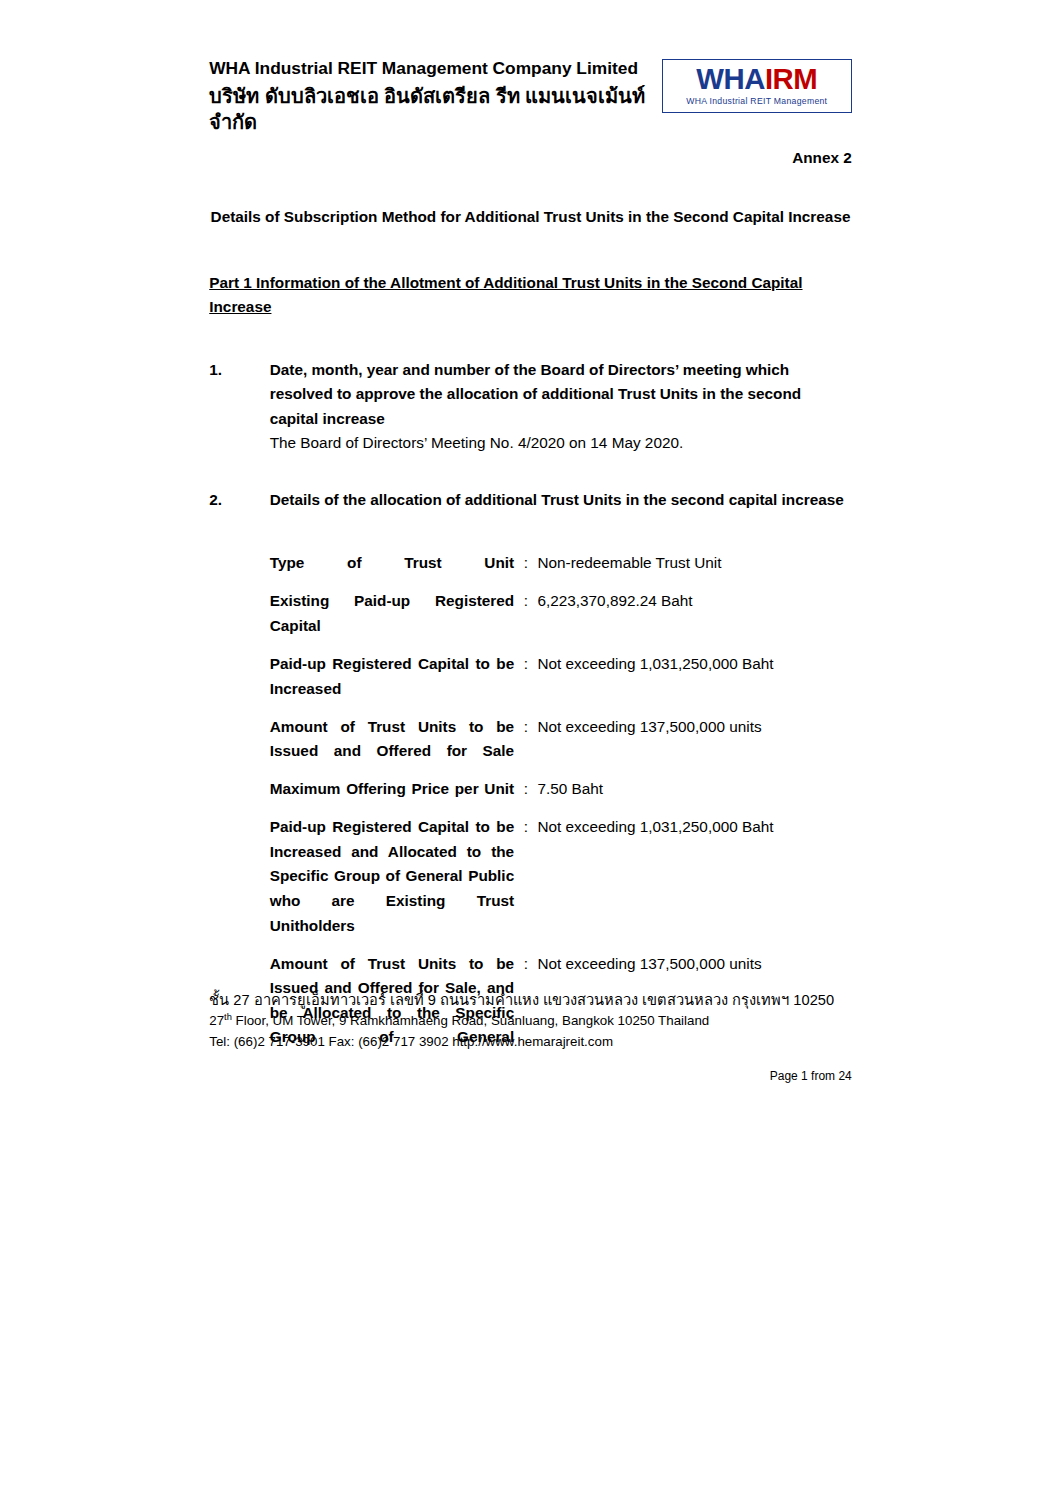WHA Industrial REIT Management Company Limited
บริษัท ดับบลิวเอชเอ อินดัสเตรียล รีท แมนเนจเม้นท์ จำกัด
WHA IRM
WHA Industrial REIT Management
Annex 2
Details of Subscription Method for Additional Trust Units in the Second Capital Increase
Part 1 Information of the Allotment of Additional Trust Units in the Second Capital Increase
Date, month, year and number of the Board of Directors’ meeting which resolved to approve the allocation of additional Trust Units in the second capital increase
The Board of Directors’ Meeting No. 4/2020 on 14 May 2020.
Details of the allocation of additional Trust Units in the second capital increase
| Type of Trust Unit | : | Non-redeemable Trust Unit |
| Existing Paid-up Registered Capital | : | 6,223,370,892.24 Baht |
| Paid-up Registered Capital to be Increased | : | Not exceeding 1,031,250,000 Baht |
| Amount of Trust Units to be Issued and Offered for Sale | : | Not exceeding 137,500,000 units |
| Maximum Offering Price per Unit | : | 7.50 Baht |
| Paid-up Registered Capital to be Increased and Allocated to the Specific Group of General Public who are Existing Trust Unitholders | : | Not exceeding 1,031,250,000 Baht |
| Amount of Trust Units to be Issued and Offered for Sale, and be Allocated to the Specific Group of General | : | Not exceeding 137,500,000 units |
ชั้น 27 อาคารยูเอ็มทาวเวอร์ เลขที่ 9 ถนนรามคำแหง แขวงสวนหลวง เขตสวนหลวง กรุงเทพฯ 10250
27th Floor, UM Tower, 9 Ramkhamhaeng Road, Suanluang, Bangkok 10250 Thailand
Tel: (66)2 717-3901 Fax: (66)2 717 3902 http://www.hemarajreit.com
Page 1 from 24